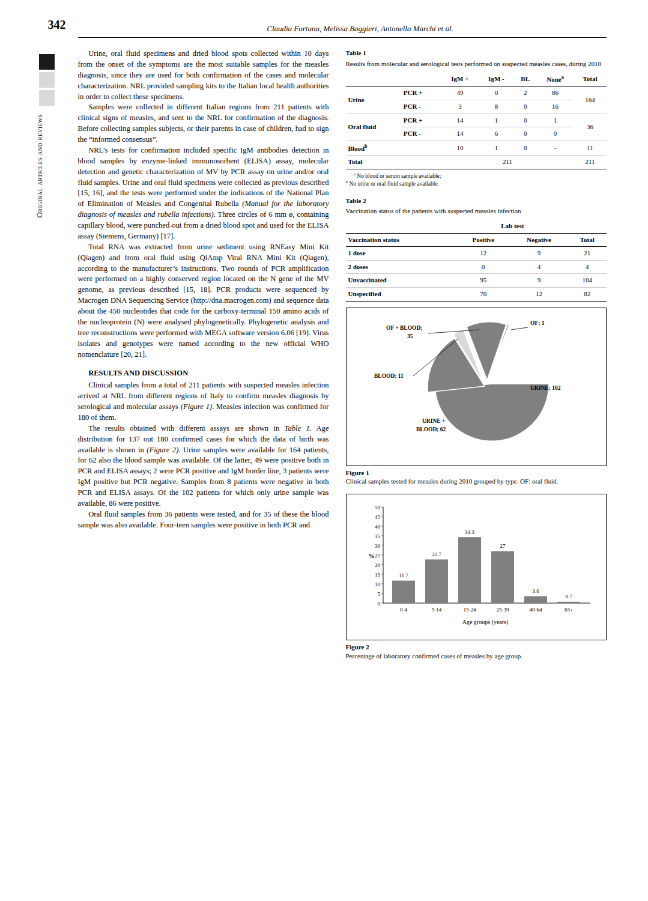342
Claudia Fortuna, Melissa Baggieri, Antonella Marchi et al.
Original articles and reviews
Urine, oral fluid specimens and dried blood spots collected within 10 days from the onset of the symptoms are the most suitable samples for the measles diagnosis, since they are used for both confirmation of the cases and molecular characterization. NRL provided sampling kits to the Italian local health authorities in order to collect these specimens.
Samples were collected in different Italian regions from 211 patients with clinical signs of measles, and sent to the NRL for confirmation of the diagnosis. Before collecting samples subjects, or their parents in case of children, had to sign the “informed consensus”.
NRL’s tests for confirmation included specific IgM antibodies detection in blood samples by enzyme-linked immunosorbent (ELISA) assay, molecular detection and genetic characterization of MV by PCR assay on urine and/or oral fluid samples. Urine and oral fluid specimens were collected as previous described [15, 16], and the tests were performed under the indications of the National Plan of Elimination of Measles and Congenital Rubella (Manual for the laboratory diagnosis of measles and rubella infections). Three circles of 6 mm ø, containing capillary blood, were punched-out from a dried blood spot and used for the ELISA assay (Siemens, Germany) [17].
Total RNA was extracted from urine sediment using RNEasy Mini Kit (Qiagen) and from oral fluid using QiAmp Viral RNA Mini Kit (Qiagen), according to the manufacturer’s instructions. Two rounds of PCR amplification were performed on a highly conserved region located on the N gene of the MV genome, as previous described [15, 18]. PCR products were sequenced by Macrogen DNA Sequencing Service (http://dna.macrogen.com) and sequence data about the 450 nucleotides that code for the carboxy-terminal 150 amino acids of the nucleoprotein (N) were analysed phylogenetically. Phylogenetic analysis and tree reconstructions were performed with MEGA software version 6.06 [19]. Virus isolates and genotypes were named according to the new official WHO nomenclature [20, 21].
RESULTS AND DISCUSSION
Clinical samples from a total of 211 patients with suspected measles infection arrived at NRL from different regions of Italy to confirm measles diagnosis by serological and molecular assays (Figure 1). Measles infection was confirmed for 180 of them.
The results obtained with different assays are shown in Table 1. Age distribution for 137 out 180 confirmed cases for which the data of birth was available is shown in (Figure 2). Urine samples were available for 164 patients, for 62 also the blood sample was available. Of the latter, 49 were positive both in PCR and ELISA assays; 2 were PCR positive and IgM border line, 3 patients were IgM positive but PCR negative. Samples from 8 patients were negative in both PCR and ELISA assays. Of the 102 patients for which only urine sample was available, 86 were positive.
Oral fluid samples from 36 patients were tested, and for 35 of these the blood sample was also available. Four-teen samples were positive in both PCR and
Table 1 Results from molecular and serological tests performed on suspected measles cases, during 2010
| | | IgM + | IgM - | BL | None a | Total |
| --- | --- | --- | --- | --- | --- | --- |
| Urine | PCR + | 49 | 0 | 2 | 86 | 164 |
| PCR - | 3 | 8 | 0 | 16 |
| Oral fluid | PCR + | 14 | 1 | 0 | 1 | 36 |
| PCR - | 14 | 6 | 0 | 0 |
| Blood b | 10 | 1 | 0 | - | 11 |
| Total | 211 | 211 |
a No blood or serum sample available;
b No urine or oral fluid sample available.
Table 2 Vaccination status of the patients with suspected measles infection
| | Lab test | |
| --- | --- | --- |
| Vaccination status | Positive | Negative | Total |
| 1 dose | 12 | 9 | 21 |
| 2 doses | 0 | 4 | 4 |
| Unvaccinated | 95 | 9 | 104 |
| Unspecified | 70 | 12 | 82 |
OF; 1 OF + BLOOD; 35 BLOOD; 11 URINE; 102 URINE + BLOOD; 62
Figure 1 Clinical samples tested for measles during 2010 grouped by type. OF: oral fluid.
0 5 10 15 20 25 30 35 40 45 50 11.7 22.7 34.3 27 3.6 0.7 0-4 5-14 15-24 25-39 40-64 65+ Age groups (years) %
Figure 2 Percentage of laboratory confirmed cases of measles by age group.